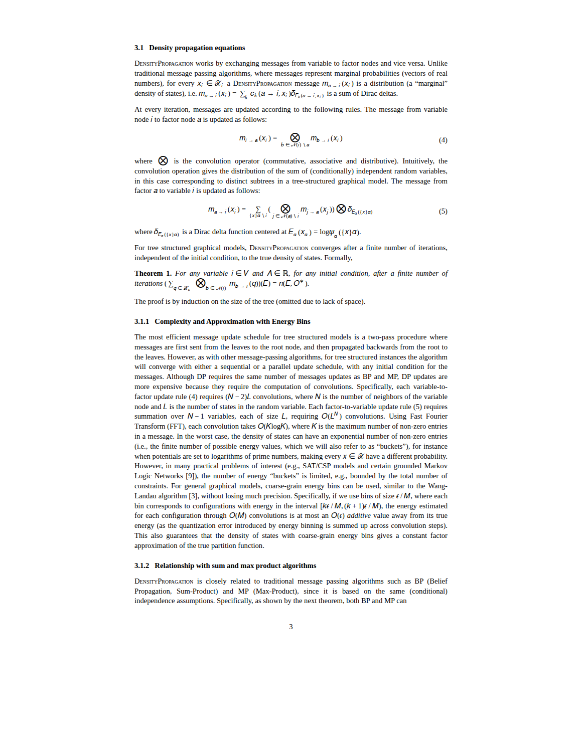3.1 Density propagation equations
DensityPropagation works by exchanging messages from variable to factor nodes and vice versa. Unlike traditional message passing algorithms, where messages represent marginal probabilities (vectors of real numbers), for every xi∈𝒳i a DensityPropagation message ma→i(xi) is a distribution (a “marginal” density of states), i.e. ma→i(xi)=∑kck(a→i,xi)δEk(a→i,xi) is a sum of Dirac deltas.
At every iteration, messages are updated according to the following rules. The message from variable node i to factor node a is updated as follows:
mi→a (xi) = ⨂ b∈𝒩(i)∖a mb→i (xi) (4)
where ⨂ is the convolution operator (commutative, associative and distributive). Intuitively, the convolution operation gives the distribution of the sum of (conditionally) independent random variables, in this case corresponding to distinct subtrees in a tree-structured graphical model. The message from factor a to variable i is updated as follows:
ma→i (xi) = ∑ {x}α∖i ( ⨂ j∈𝒩(a)∖i mj→a (xj) ) ⨂ δEα({x}α) (5)
where δEα({x}α) is a Dirac delta function centered at Eα(xα)=log⁡ψα({x}α).
For tree structured graphical models, DensityPropagation converges after a finite number of iterations, independent of the initial condition, to the true density of states. Formally,
Theorem 1. For any variable i∈V and A∈ℝ, for any initial condition, after a finite number of iterations (∑q∈𝒳s⨂b∈𝒩(i)mb→i(q))(E)=n(E,Θ∗).
The proof is by induction on the size of the tree (omitted due to lack of space).
3.1.1 Complexity and Approximation with Energy Bins
The most efficient message update schedule for tree structured models is a two-pass procedure where messages are first sent from the leaves to the root node, and then propagated backwards from the root to the leaves. However, as with other message-passing algorithms, for tree structured instances the algorithm will converge with either a sequential or a parallel update schedule, with any initial condition for the messages. Although DP requires the same number of messages updates as BP and MP, DP updates are more expensive because they require the computation of convolutions. Specifically, each variable-to-factor update rule (4) requires (N−2)L convolutions, where N is the number of neighbors of the variable node and L is the number of states in the random variable. Each factor-to-variable update rule (5) requires summation over N−1 variables, each of size L, requiring O(LN) convolutions. Using Fast Fourier Transform (FFT), each convolution takes O(Klog⁡K), where K is the maximum number of non-zero entries in a message. In the worst case, the density of states can have an exponential number of non-zero entries (i.e., the finite number of possible energy values, which we will also refer to as “buckets”), for instance when potentials are set to logarithms of prime numbers, making every x∈𝒳 have a different probability. However, in many practical problems of interest (e.g., SAT/CSP models and certain grounded Markov Logic Networks [9]), the number of energy “buckets” is limited, e.g., bounded by the total number of constraints. For general graphical models, coarse-grain energy bins can be used, similar to the Wang-Landau algorithm [3], without losing much precision. Specifically, if we use bins of size ϵ/M, where each bin corresponds to configurations with energy in the interval [kϵ/M,(k+1)ϵ/M), the energy estimated for each configuration through O(M) convolutions is at most an O(ϵ) additive value away from its true energy (as the quantization error introduced by energy binning is summed up across convolution steps). This also guarantees that the density of states with coarse-grain energy bins gives a constant factor approximation of the true partition function.
3.1.2 Relationship with sum and max product algorithms
DensityPropagation is closely related to traditional message passing algorithms such as BP (Belief Propagation, Sum-Product) and MP (Max-Product), since it is based on the same (conditional) independence assumptions. Specifically, as shown by the next theorem, both BP and MP can
3